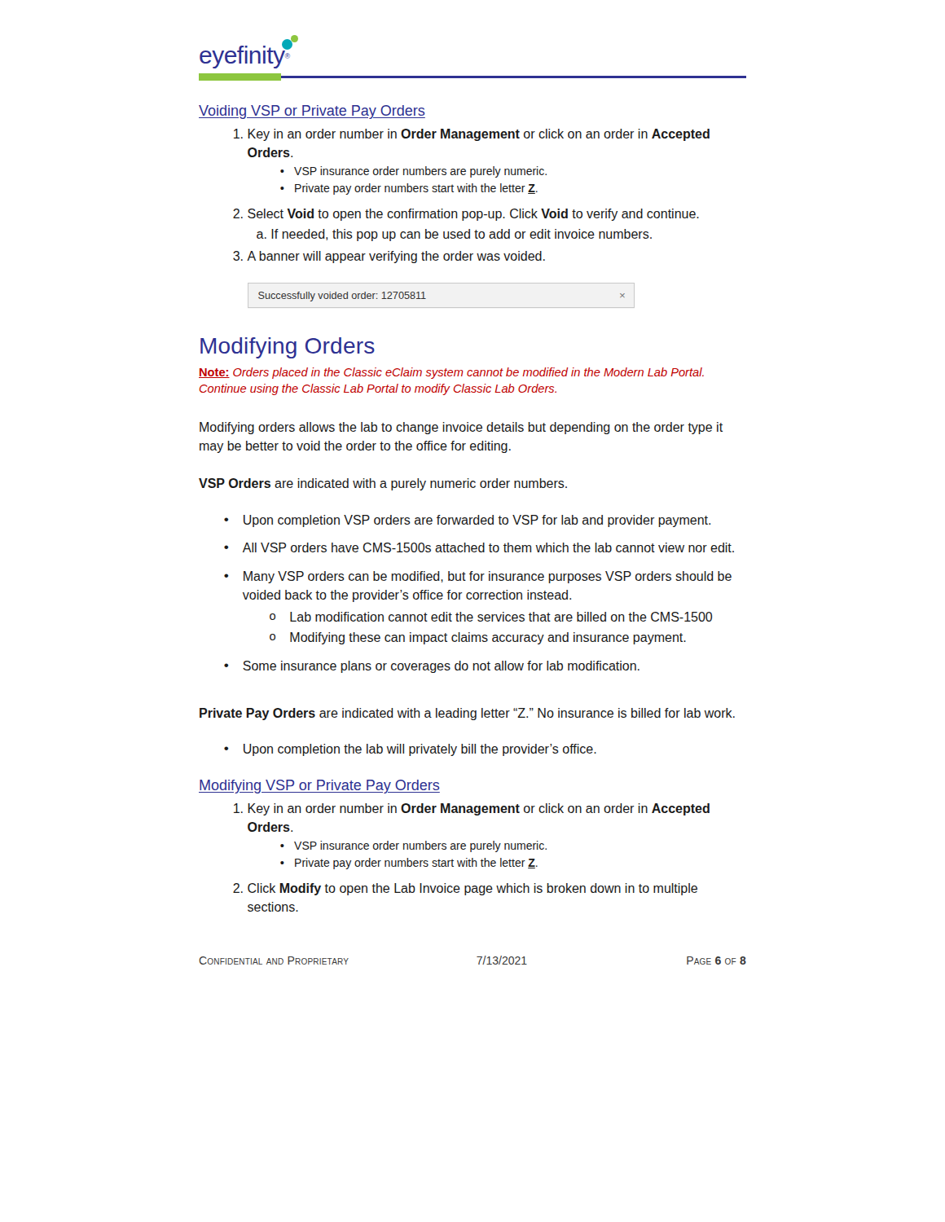eyefinity®
Voiding VSP or Private Pay Orders
Key in an order number in Order Management or click on an order in Accepted Orders.
VSP insurance order numbers are purely numeric.
Private pay order numbers start with the letter Z.
Select Void to open the confirmation pop-up. Click Void to verify and continue.
If needed, this pop up can be used to add or edit invoice numbers.
A banner will appear verifying the order was voided.
Successfully voided order: 12705811 ×
Modifying Orders
Note: Orders placed in the Classic eClaim system cannot be modified in the Modern Lab Portal. Continue using the Classic Lab Portal to modify Classic Lab Orders.
Modifying orders allows the lab to change invoice details but depending on the order type it may be better to void the order to the office for editing.
VSP Orders are indicated with a purely numeric order numbers.
Upon completion VSP orders are forwarded to VSP for lab and provider payment.
All VSP orders have CMS-1500s attached to them which the lab cannot view nor edit.
Many VSP orders can be modified, but for insurance purposes VSP orders should be voided back to the provider’s office for correction instead.
Lab modification cannot edit the services that are billed on the CMS-1500
Modifying these can impact claims accuracy and insurance payment.
Some insurance plans or coverages do not allow for lab modification.
Private Pay Orders are indicated with a leading letter “Z.” No insurance is billed for lab work.
Upon completion the lab will privately bill the provider’s office.
Modifying VSP or Private Pay Orders
Key in an order number in Order Management or click on an order in Accepted Orders.
VSP insurance order numbers are purely numeric.
Private pay order numbers start with the letter Z.
Click Modify to open the Lab Invoice page which is broken down in to multiple sections.
Confidential and Proprietary
7/13/2021
Page 6 of 8